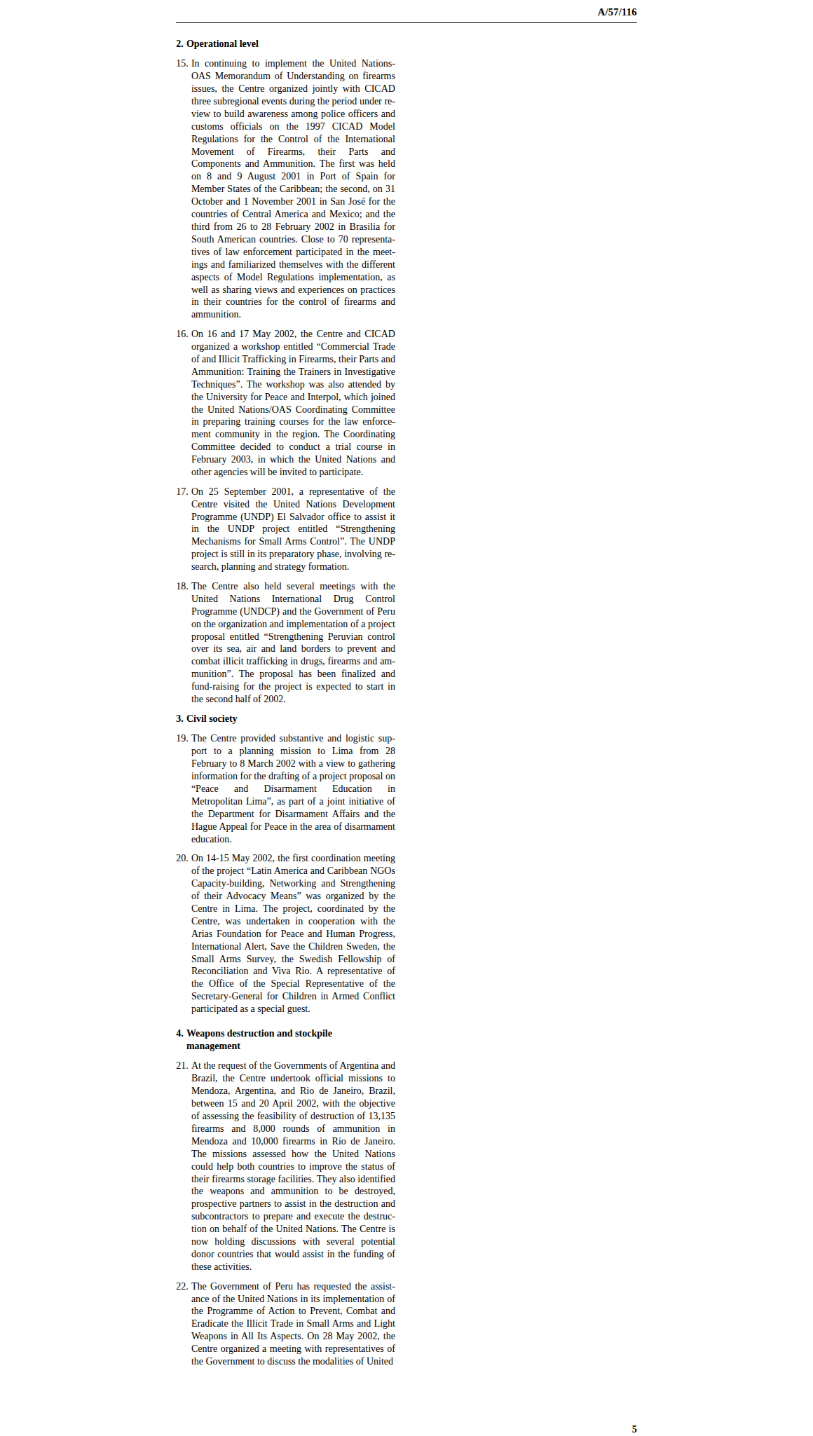A/57/116
2. Operational level
15. In continuing to implement the United Nations-OAS Memorandum of Understanding on firearms issues, the Centre organized jointly with CICAD three subregional events during the period under review to build awareness among police officers and customs officials on the 1997 CICAD Model Regulations for the Control of the International Movement of Firearms, their Parts and Components and Ammunition. The first was held on 8 and 9 August 2001 in Port of Spain for Member States of the Caribbean; the second, on 31 October and 1 November 2001 in San José for the countries of Central America and Mexico; and the third from 26 to 28 February 2002 in Brasilia for South American countries. Close to 70 representatives of law enforcement participated in the meetings and familiarized themselves with the different aspects of Model Regulations implementation, as well as sharing views and experiences on practices in their countries for the control of firearms and ammunition.
16. On 16 and 17 May 2002, the Centre and CICAD organized a workshop entitled “Commercial Trade of and Illicit Trafficking in Firearms, their Parts and Ammunition: Training the Trainers in Investigative Techniques”. The workshop was also attended by the University for Peace and Interpol, which joined the United Nations/OAS Coordinating Committee in preparing training courses for the law enforcement community in the region. The Coordinating Committee decided to conduct a trial course in February 2003, in which the United Nations and other agencies will be invited to participate.
17. On 25 September 2001, a representative of the Centre visited the United Nations Development Programme (UNDP) El Salvador office to assist it in the UNDP project entitled “Strengthening Mechanisms for Small Arms Control”. The UNDP project is still in its preparatory phase, involving research, planning and strategy formation.
18. The Centre also held several meetings with the United Nations International Drug Control Programme (UNDCP) and the Government of Peru on the organization and implementation of a project proposal entitled “Strengthening Peruvian control over its sea, air and land borders to prevent and combat illicit trafficking in drugs, firearms and ammunition”. The proposal has been finalized and fund-raising for the project is expected to start in the second half of 2002.
3. Civil society
19. The Centre provided substantive and logistic support to a planning mission to Lima from 28 February to 8 March 2002 with a view to gathering information for the drafting of a project proposal on “Peace and Disarmament Education in Metropolitan Lima”, as part of a joint initiative of the Department for Disarmament Affairs and the Hague Appeal for Peace in the area of disarmament education.
20. On 14-15 May 2002, the first coordination meeting of the project “Latin America and Caribbean NGOs Capacity-building, Networking and Strengthening of their Advocacy Means” was organized by the Centre in Lima. The project, coordinated by the Centre, was undertaken in cooperation with the Arias Foundation for Peace and Human Progress, International Alert, Save the Children Sweden, the Small Arms Survey, the Swedish Fellowship of Reconciliation and Viva Rio. A representative of the Office of the Special Representative of the Secretary-General for Children in Armed Conflict participated as a special guest.
4. Weapons destruction and stockpilemanagement
21. At the request of the Governments of Argentina and Brazil, the Centre undertook official missions to Mendoza, Argentina, and Rio de Janeiro, Brazil, between 15 and 20 April 2002, with the objective of assessing the feasibility of destruction of 13,135 firearms and 8,000 rounds of ammunition in Mendoza and 10,000 firearms in Rio de Janeiro. The missions assessed how the United Nations could help both countries to improve the status of their firearms storage facilities. They also identified the weapons and ammunition to be destroyed, prospective partners to assist in the destruction and subcontractors to prepare and execute the destruction on behalf of the United Nations. The Centre is now holding discussions with several potential donor countries that would assist in the funding of these activities.
22. The Government of Peru has requested the assistance of the United Nations in its implementation of the Programme of Action to Prevent, Combat and Eradicate the Illicit Trade in Small Arms and Light Weapons in All Its Aspects. On 28 May 2002, the Centre organized a meeting with representatives of the Government to discuss the modalities of United
5